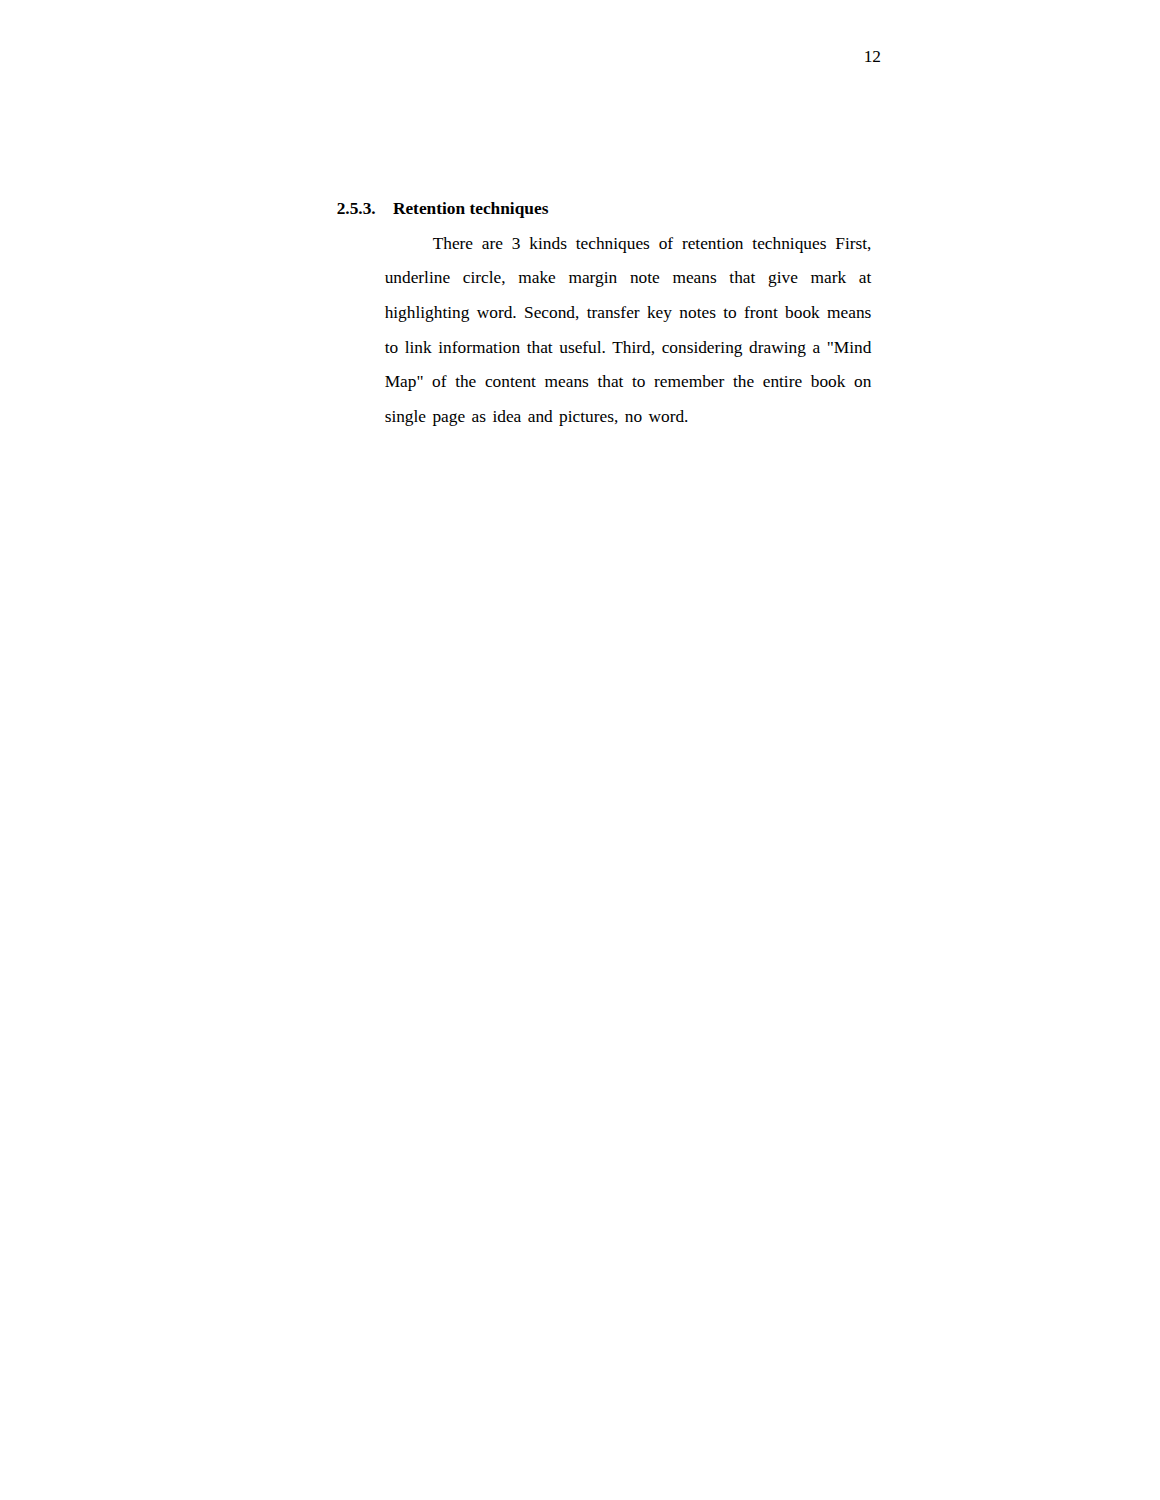12
2.5.3. Retention techniques
There are 3 kinds techniques of retention techniques First, underline circle, make margin note means that give mark at highlighting word. Second, transfer key notes to front book means to link information that useful. Third, considering drawing a "Mind Map" of the content means that to remember the entire book on single page as idea and pictures, no word.